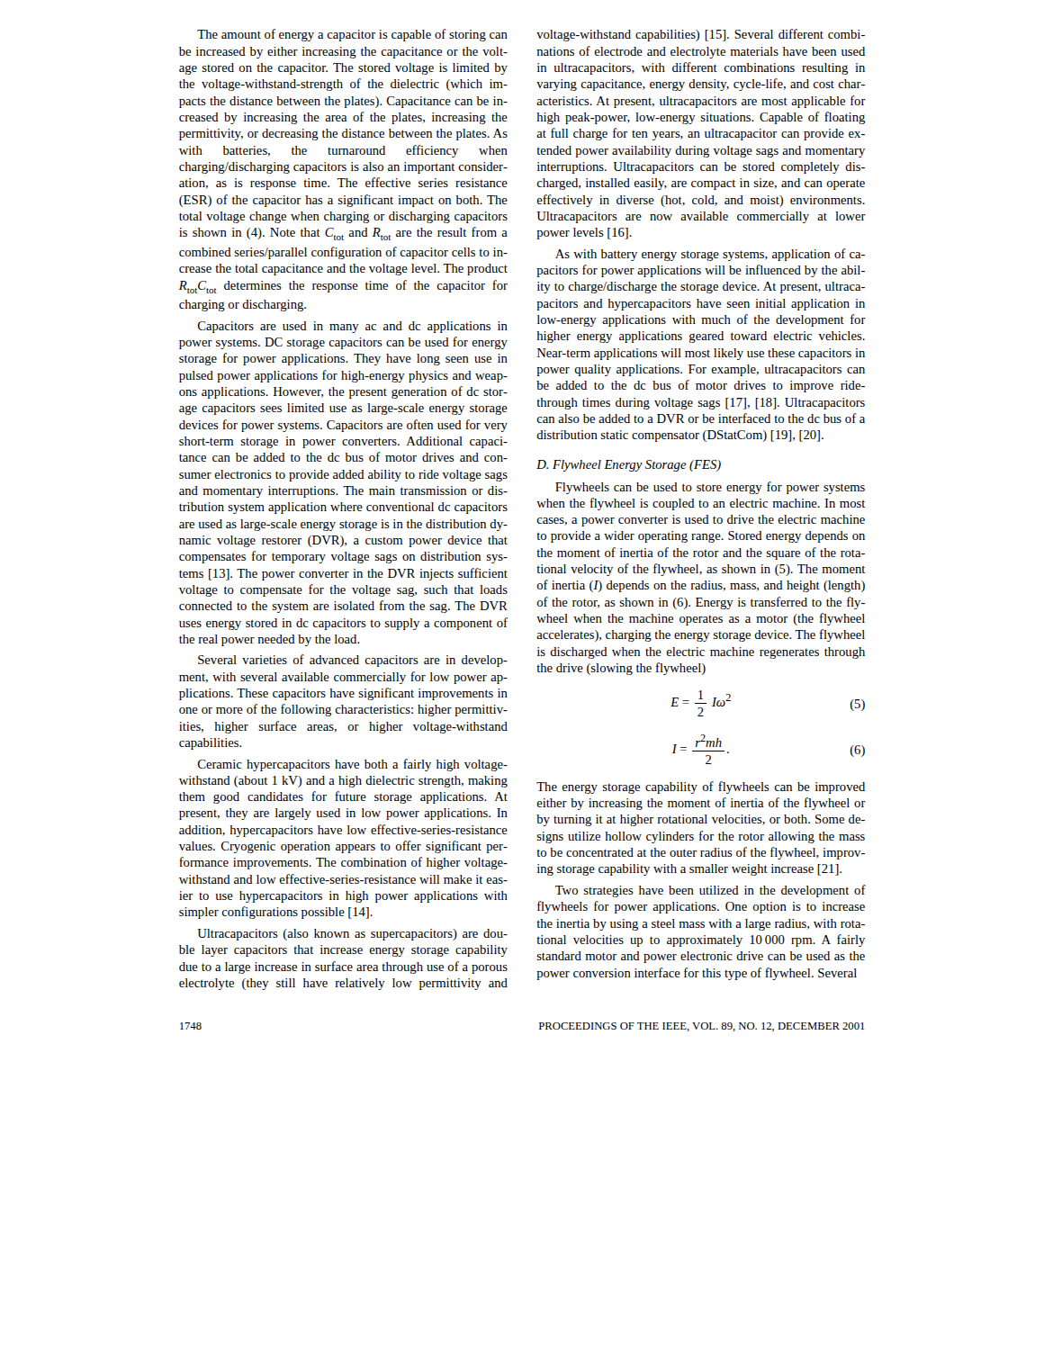The amount of energy a capacitor is capable of storing can be increased by either increasing the capacitance or the voltage stored on the capacitor. The stored voltage is limited by the voltage-withstand-strength of the dielectric (which impacts the distance between the plates). Capacitance can be increased by increasing the area of the plates, increasing the permittivity, or decreasing the distance between the plates. As with batteries, the turnaround efficiency when charging/discharging capacitors is also an important consideration, as is response time. The effective series resistance (ESR) of the capacitor has a significant impact on both. The total voltage change when charging or discharging capacitors is shown in (4). Note that Ctot and Rtot are the result from a combined series/parallel configuration of capacitor cells to increase the total capacitance and the voltage level. The product RtotCtot determines the response time of the capacitor for charging or discharging.
Capacitors are used in many ac and dc applications in power systems. DC storage capacitors can be used for energy storage for power applications. They have long seen use in pulsed power applications for high-energy physics and weapons applications. However, the present generation of dc storage capacitors sees limited use as large-scale energy storage devices for power systems. Capacitors are often used for very short-term storage in power converters. Additional capacitance can be added to the dc bus of motor drives and consumer electronics to provide added ability to ride voltage sags and momentary interruptions. The main transmission or distribution system application where conventional dc capacitors are used as large-scale energy storage is in the distribution dynamic voltage restorer (DVR), a custom power device that compensates for temporary voltage sags on distribution systems [13]. The power converter in the DVR injects sufficient voltage to compensate for the voltage sag, such that loads connected to the system are isolated from the sag. The DVR uses energy stored in dc capacitors to supply a component of the real power needed by the load.
Several varieties of advanced capacitors are in development, with several available commercially for low power applications. These capacitors have significant improvements in one or more of the following characteristics: higher permittivities, higher surface areas, or higher voltage-withstand capabilities.
Ceramic hypercapacitors have both a fairly high voltage-withstand (about 1 kV) and a high dielectric strength, making them good candidates for future storage applications. At present, they are largely used in low power applications. In addition, hypercapacitors have low effective-series-resistance values. Cryogenic operation appears to offer significant performance improvements. The combination of higher voltage-withstand and low effective-series-resistance will make it easier to use hypercapacitors in high power applications with simpler configurations possible [14].
Ultracapacitors (also known as supercapacitors) are double layer capacitors that increase energy storage capability due to a large increase in surface area through use of a porous electrolyte (they still have relatively low permittivity and voltage-withstand capabilities) [15]. Several different combinations of electrode and electrolyte materials have been used in ultracapacitors, with different combinations resulting in varying capacitance, energy density, cycle-life, and cost characteristics. At present, ultracapacitors are most applicable for high peak-power, low-energy situations. Capable of floating at full charge for ten years, an ultracapacitor can provide extended power availability during voltage sags and momentary interruptions. Ultracapacitors can be stored completely discharged, installed easily, are compact in size, and can operate effectively in diverse (hot, cold, and moist) environments. Ultracapacitors are now available commercially at lower power levels [16].
As with battery energy storage systems, application of capacitors for power applications will be influenced by the ability to charge/discharge the storage device. At present, ultracapacitors and hypercapacitors have seen initial application in low-energy applications with much of the development for higher energy applications geared toward electric vehicles. Near-term applications will most likely use these capacitors in power quality applications. For example, ultracapacitors can be added to the dc bus of motor drives to improve ride-through times during voltage sags [17], [18]. Ultracapacitors can also be added to a DVR or be interfaced to the dc bus of a distribution static compensator (DStatCom) [19], [20].
D. Flywheel Energy Storage (FES)
Flywheels can be used to store energy for power systems when the flywheel is coupled to an electric machine. In most cases, a power converter is used to drive the electric machine to provide a wider operating range. Stored energy depends on the moment of inertia of the rotor and the square of the rotational velocity of the flywheel, as shown in (5). The moment of inertia (I) depends on the radius, mass, and height (length) of the rotor, as shown in (6). Energy is transferred to the flywheel when the machine operates as a motor (the flywheel accelerates), charging the energy storage device. The flywheel is discharged when the electric machine regenerates through the drive (slowing the flywheel)
E = 12 Iω2 (5)
I = r2mh 2. (6)
The energy storage capability of flywheels can be improved either by increasing the moment of inertia of the flywheel or by turning it at higher rotational velocities, or both. Some designs utilize hollow cylinders for the rotor allowing the mass to be concentrated at the outer radius of the flywheel, improving storage capability with a smaller weight increase [21].
Two strategies have been utilized in the development of flywheels for power applications. One option is to increase the inertia by using a steel mass with a large radius, with rotational velocities up to approximately 10 000 rpm. A fairly standard motor and power electronic drive can be used as the power conversion interface for this type of flywheel. Several
1748
PROCEEDINGS OF THE IEEE, VOL. 89, NO. 12, DECEMBER 2001